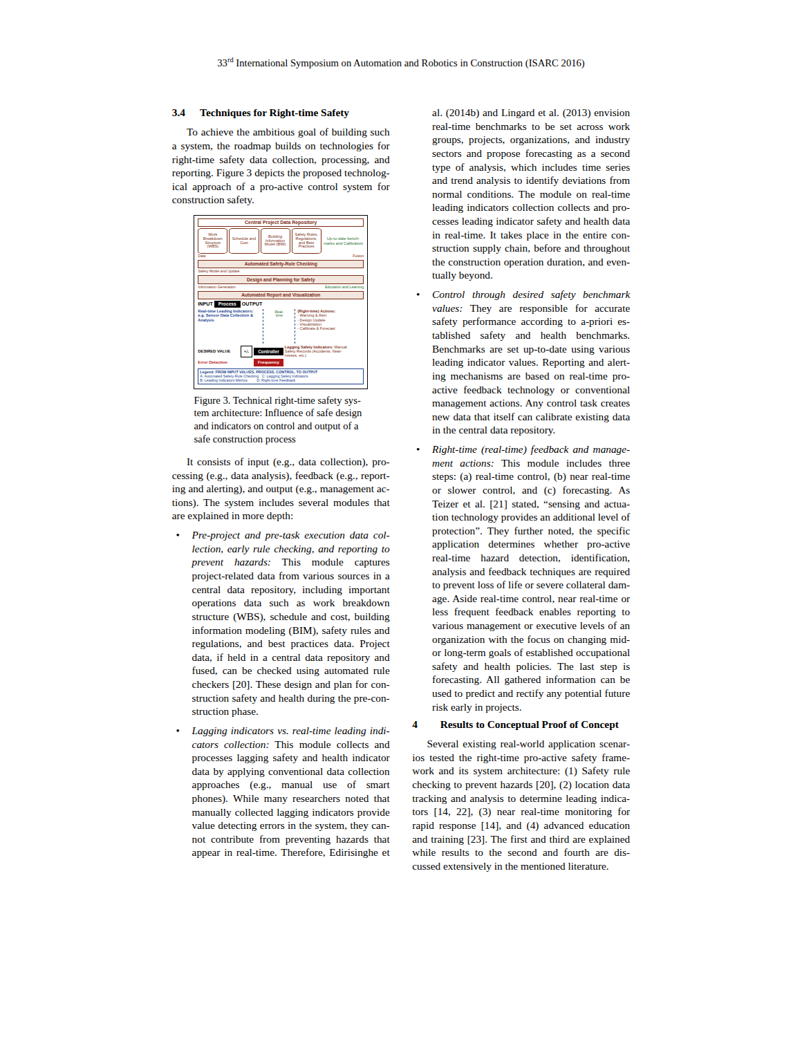33rd International Symposium on Automation and Robotics in Construction (ISARC 2016)
3.4 Techniques for Right-time Safety
To achieve the ambitious goal of building such a system, the roadmap builds on technologies for right-time safety data collection, processing, and reporting. Figure 3 depicts the proposed technological approach of a pro-active control system for construction safety.
Central Project Data Repository
Work Breakdown Structure (WBS)
Schedule and Cost
Building Information Model (BIM)
Safety Rules, Regulations, and Best Practices
Up-to-date benchmarks and Calibration
Data Fusion
Automated Safety-Rule Checking
Safety Model and Update
Design and Planning for Safety
Information Generation Education and Learning
Automated Report and Visualization
INPUT
Process
OUTPUT
Real-time Leading Indicators: e.g. Sensor Data Collection & Analysis
Real-
time
(Right-time) Actions:
- Warning & Alert
- Design Update
- Visualization
- Calibrate & Forecast
DESIRED VALUE
+/-
Controller
Lagging Safety Indicators: Manual Safety Records (Accidents, Near-misses, etc.)
Error Detection
Frequency
Legend: FROM INPUT VALUES, PROCESS, CONTROL, TO OUTPUT
A: Automated Safety-Rule Checking C: Lagging Safety Indicators
B: Leading Indicators Metrics D: Right-time Feedback
Figure 3. Technical right-time safety system architecture: Influence of safe design and indicators on control and output of a safe construction process
It consists of input (e.g., data collection), processing (e.g., data analysis), feedback (e.g., reporting and alerting), and output (e.g., management actions). The system includes several modules that are explained in more depth:
Pre-project and pre-task execution data collection, early rule checking, and reporting to prevent hazards: This module captures project-related data from various sources in a central data repository, including important operations data such as work breakdown structure (WBS), schedule and cost, building information modeling (BIM), safety rules and regulations, and best practices data. Project data, if held in a central data repository and fused, can be checked using automated rule checkers [20]. These design and plan for construction safety and health during the pre-construction phase.
Lagging indicators vs. real-time leading indicators collection: This module collects and processes lagging safety and health indicator data by applying conventional data collection approaches (e.g., manual use of smart phones). While many researchers noted that manually collected lagging indicators provide value detecting errors in the system, they cannot contribute from preventing hazards that appear in real-time. Therefore, Edirisinghe et al. (2014b) and Lingard et al. (2013) envision real-time benchmarks to be set across work groups, projects, organizations, and industry sectors and propose forecasting as a second type of analysis, which includes time series and trend analysis to identify deviations from normal conditions. The module on real-time leading indicators collection collects and processes leading indicator safety and health data in real-time. It takes place in the entire construction supply chain, before and throughout the construction operation duration, and eventually beyond.
Control through desired safety benchmark values: They are responsible for accurate safety performance according to a-priori established safety and health benchmarks. Benchmarks are set up-to-date using various leading indicator values. Reporting and alerting mechanisms are based on real-time pro-active feedback technology or conventional management actions. Any control task creates new data that itself can calibrate existing data in the central data repository.
Right-time (real-time) feedback and management actions: This module includes three steps: (a) real-time control, (b) near real-time or slower control, and (c) forecasting. As Teizer et al. [21] stated, “sensing and actuation technology provides an additional level of protection”. They further noted, the specific application determines whether pro-active real-time hazard detection, identification, analysis and feedback techniques are required to prevent loss of life or severe collateral damage. Aside real-time control, near real-time or less frequent feedback enables reporting to various management or executive levels of an organization with the focus on changing mid- or long-term goals of established occupational safety and health policies. The last step is forecasting. All gathered information can be used to predict and rectify any potential future risk early in projects.
4 Results to Conceptual Proof of Concept
Several existing real-world application scenarios tested the right-time pro-active safety framework and its system architecture: (1) Safety rule checking to prevent hazards [20], (2) location data tracking and analysis to determine leading indicators [14, 22], (3) near real-time monitoring for rapid response [14], and (4) advanced education and training [23]. The first and third are explained while results to the second and fourth are discussed extensively in the mentioned literature.